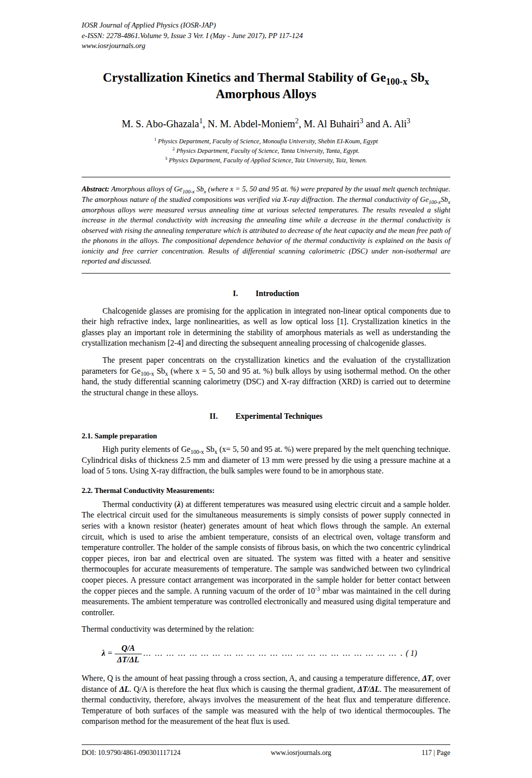IOSR Journal of Applied Physics (IOSR-JAP)
e-ISSN: 2278-4861.Volume 9, Issue 3 Ver. I (May - June 2017), PP 117-124
www.iosrjournals.org
Crystallization Kinetics and Thermal Stability of Ge100-x Sbx
Amorphous Alloys
M. S. Abo-Ghazala1, N. M. Abdel-Moniem2, M. Al Buhairi3 and A. Ali3
1 Physics Department, Faculty of Science, Monoufia University, Shebin EI-Koum, Egypt
2 Physics Department, Faculty of Science, Tanta University, Tanta, Egypt.
3 Physics Department, Faculty of Applied Science, Taiz University, Taiz, Yemen.
Abstract: Amorphous alloys of Ge100-x Sbx (where x = 5, 50 and 95 at. %) were prepared by the usual melt quench technique. The amorphous nature of the studied compositions was verified via X-ray diffraction. The thermal conductivity of Ge100-xSbx amorphous alloys were measured versus annealing time at various selected temperatures. The results revealed a slight increase in the thermal conductivity with increasing the annealing time while a decrease in the thermal conductivity is observed with rising the annealing temperature which is attributed to decrease of the heat capacity and the mean free path of the phonons in the alloys. The compositional dependence behavior of the thermal conductivity is explained on the basis of ionicity and free carrier concentration. Results of differential scanning calorimetric (DSC) under non-isothermal are reported and discussed.
I. Introduction
Chalcogenide glasses are promising for the application in integrated non-linear optical components due to their high refractive index, large nonlinearities, as well as low optical loss [1]. Crystallization kinetics in the glasses play an important role in determining the stability of amorphous materials as well as understanding the crystallization mechanism [2-4] and directing the subsequent annealing processing of chalcogenide glasses.
The present paper concentrats on the crystallization kinetics and the evaluation of the crystallization parameters for Ge100-x Sbx (where x = 5, 50 and 95 at. %) bulk alloys by using isothermal method. On the other hand, the study differential scanning calorimetry (DSC) and X-ray diffraction (XRD) is carried out to determine the structural change in these alloys.
II. Experimental Techniques
2.1. Sample preparation
High purity elements of Ge100-x Sbx (x= 5, 50 and 95 at. %) were prepared by the melt quenching technique. Cylindrical disks of thickness 2.5 mm and diameter of 13 mm were pressed by die using a pressure machine at a load of 5 tons. Using X-ray diffraction, the bulk samples were found to be in amorphous state.
2.2. Thermal Conductivity Measurements:
Thermal conductivity (λ) at different temperatures was measured using electric circuit and a sample holder. The electrical circuit used for the simultaneous measurements is simply consists of power supply connected in series with a known resistor (heater) generates amount of heat which flows through the sample. An external circuit, which is used to arise the ambient temperature, consists of an electrical oven, voltage transform and temperature controller. The holder of the sample consists of fibrous basis, on which the two concentric cylindrical copper pieces, iron bar and electrical oven are situated. The system was fitted with a heater and sensitive thermocouples for accurate measurements of temperature. The sample was sandwiched between two cylindrical cooper pieces. A pressure contact arrangement was incorporated in the sample holder for better contact between the copper pieces and the sample. A running vacuum of the order of 10-3 mbar was maintained in the cell during measurements. The ambient temperature was controlled electronically and measured using digital temperature and controller.
Thermal conductivity was determined by the relation:
λ = Q/A ΔT/ΔL … … … … … … … … … … … … .… … … … … … … … … … . ( 1)
Where, Q is the amount of heat passing through a cross section, A, and causing a temperature difference, ΔT, over distance of ΔL. Q/A is therefore the heat flux which is causing the thermal gradient, ΔT/ΔL. The measurement of thermal conductivity, therefore, always involves the measurement of the heat flux and temperature difference. Temperature of both surfaces of the sample was measured with the help of two identical thermocouples. The comparison method for the measurement of the heat flux is used.
DOI: 10.9790/4861-090301117124 www.iosrjournals.org 117 | Page